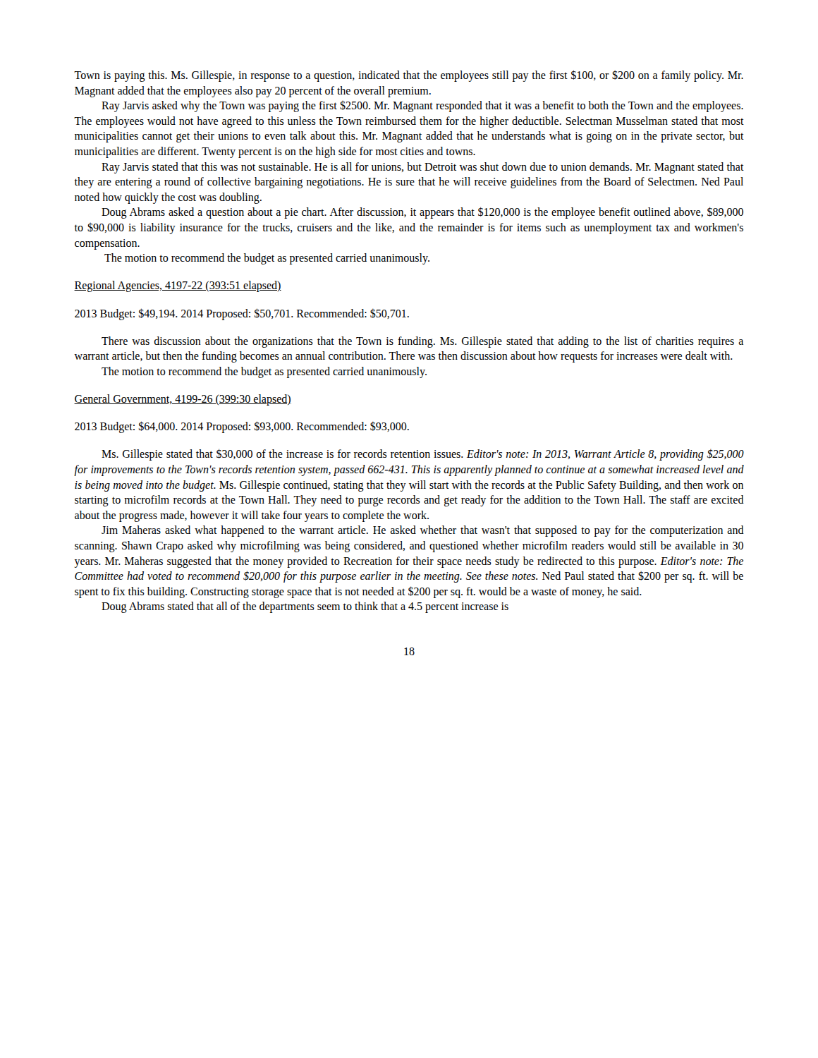Town is paying this. Ms. Gillespie, in response to a question, indicated that the employees still pay the first $100, or $200 on a family policy. Mr. Magnant added that the employees also pay 20 percent of the overall premium.
Ray Jarvis asked why the Town was paying the first $2500. Mr. Magnant responded that it was a benefit to both the Town and the employees. The employees would not have agreed to this unless the Town reimbursed them for the higher deductible. Selectman Musselman stated that most municipalities cannot get their unions to even talk about this. Mr. Magnant added that he understands what is going on in the private sector, but municipalities are different. Twenty percent is on the high side for most cities and towns.
Ray Jarvis stated that this was not sustainable. He is all for unions, but Detroit was shut down due to union demands. Mr. Magnant stated that they are entering a round of collective bargaining negotiations. He is sure that he will receive guidelines from the Board of Selectmen. Ned Paul noted how quickly the cost was doubling.
Doug Abrams asked a question about a pie chart. After discussion, it appears that $120,000 is the employee benefit outlined above, $89,000 to $90,000 is liability insurance for the trucks, cruisers and the like, and the remainder is for items such as unemployment tax and workmen's compensation.
The motion to recommend the budget as presented carried unanimously.
Regional Agencies, 4197-22 (393:51 elapsed)
2013 Budget: $49,194. 2014 Proposed: $50,701. Recommended: $50,701.
There was discussion about the organizations that the Town is funding. Ms. Gillespie stated that adding to the list of charities requires a warrant article, but then the funding becomes an annual contribution. There was then discussion about how requests for increases were dealt with.
The motion to recommend the budget as presented carried unanimously.
General Government, 4199-26 (399:30 elapsed)
2013 Budget: $64,000. 2014 Proposed: $93,000. Recommended: $93,000.
Ms. Gillespie stated that $30,000 of the increase is for records retention issues. Editor's note: In 2013, Warrant Article 8, providing $25,000 for improvements to the Town's records retention system, passed 662-431. This is apparently planned to continue at a somewhat increased level and is being moved into the budget. Ms. Gillespie continued, stating that they will start with the records at the Public Safety Building, and then work on starting to microfilm records at the Town Hall. They need to purge records and get ready for the addition to the Town Hall. The staff are excited about the progress made, however it will take four years to complete the work.
Jim Maheras asked what happened to the warrant article. He asked whether that wasn't that supposed to pay for the computerization and scanning. Shawn Crapo asked why microfilming was being considered, and questioned whether microfilm readers would still be available in 30 years. Mr. Maheras suggested that the money provided to Recreation for their space needs study be redirected to this purpose. Editor's note: The Committee had voted to recommend $20,000 for this purpose earlier in the meeting. See these notes. Ned Paul stated that $200 per sq. ft. will be spent to fix this building. Constructing storage space that is not needed at $200 per sq. ft. would be a waste of money, he said.
Doug Abrams stated that all of the departments seem to think that a 4.5 percent increase is
18